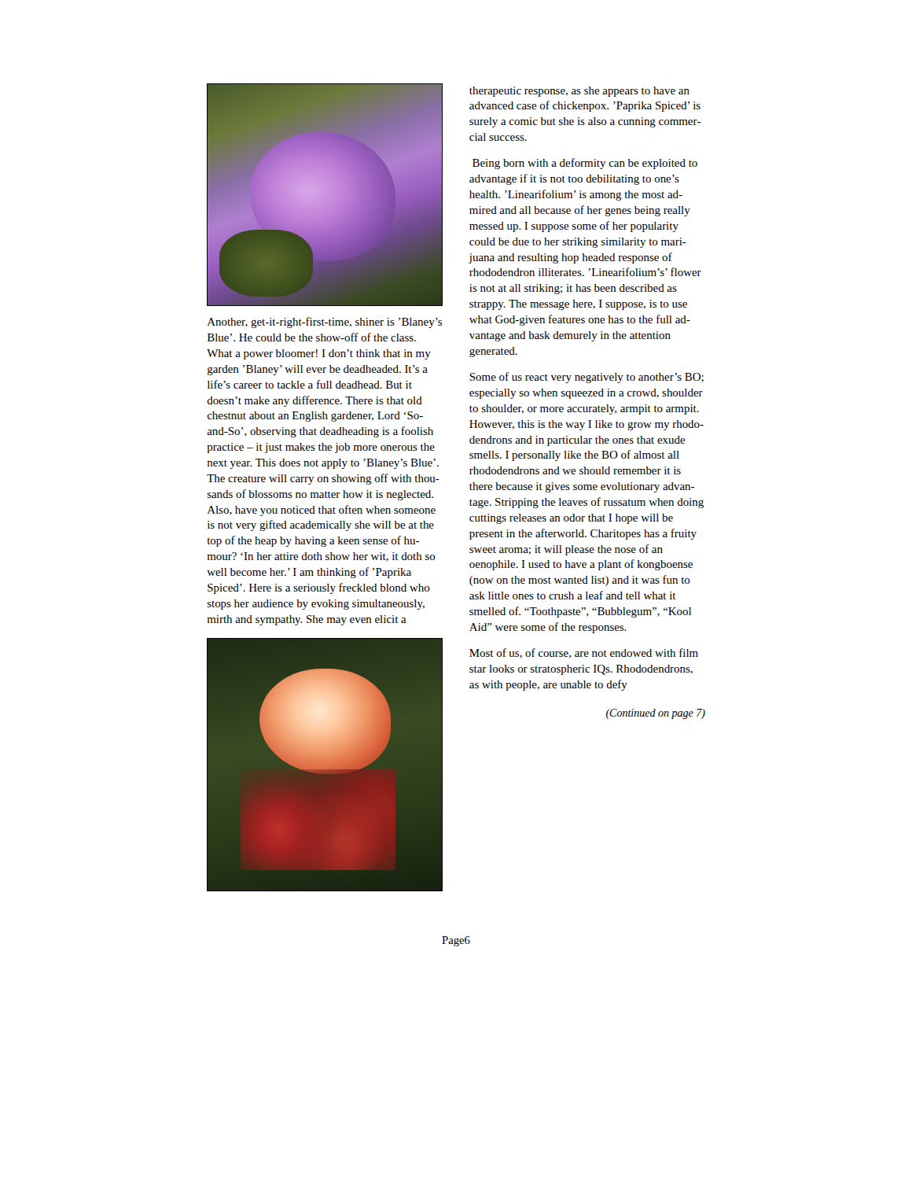Another, get-it-right-first-time, shiner is ’Blaney’s Blue’. He could be the show-off of the class. What a power bloomer! I don’t think that in my garden ’Blaney’ will ever be deadheaded. It’s a life’s career to tackle a full deadhead. But it doesn’t make any difference. There is that old chestnut about an English gardener, Lord ‘So-and-So’, observing that deadheading is a foolish practice – it just makes the job more onerous the next year. This does not apply to ’Blaney’s Blue’. The creature will carry on showing off with thousands of blossoms no matter how it is neglected. Also, have you noticed that often when someone is not very gifted academically she will be at the top of the heap by having a keen sense of humour? ‘In her attire doth show her wit, it doth so well become her.’ I am thinking of ’Paprika Spiced’. Here is a seriously freckled blond who stops her audience by evoking simultaneously, mirth and sympathy. She may even elicit a
therapeutic response, as she appears to have an advanced case of chickenpox. ’Paprika Spiced’ is surely a comic but she is also a cunning commercial success.
Being born with a deformity can be exploited to advantage if it is not too debilitating to one’s health. ’Linearifolium’ is among the most admired and all because of her genes being really messed up. I suppose some of her popularity could be due to her striking similarity to marijuana and resulting hop headed response of rhododendron illiterates. ’Linearifolium’s’ flower is not at all striking; it has been described as strappy. The message here, I suppose, is to use what God-given features one has to the full advantage and bask demurely in the attention generated.
Some of us react very negatively to another’s BO; especially so when squeezed in a crowd, shoulder to shoulder, or more accurately, armpit to armpit. However, this is the way I like to grow my rhododendrons and in particular the ones that exude smells. I personally like the BO of almost all rhododendrons and we should remember it is there because it gives some evolutionary advantage. Stripping the leaves of russatum when doing cuttings releases an odor that I hope will be present in the afterworld. Charitopes has a fruity sweet aroma; it will please the nose of an oenophile. I used to have a plant of kongboense (now on the most wanted list) and it was fun to ask little ones to crush a leaf and tell what it smelled of. “Toothpaste”, “Bubblegum”, “Kool Aid” were some of the responses.
Most of us, of course, are not endowed with film star looks or stratospheric IQs. Rhododendrons, as with people, are unable to defy
(Continued on page 7)
Page6